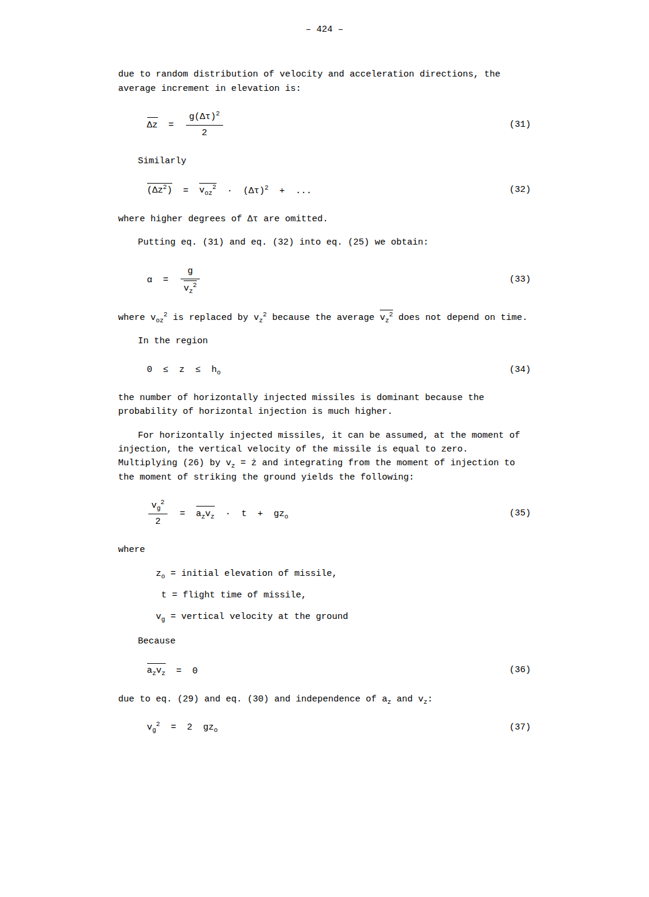– 424 –
due to random distribution of velocity and acceleration directions, the average increment in elevation is:
Δz = g(Δτ)2 2
(31)
Similarly
(Δz2) = voz2 · (Δτ)2 + ...
(32)
where higher degrees of Δτ are omitted.
Putting eq. (31) and eq. (32) into eq. (25) we obtain:
α = g vz2
(33)
where voz2 is replaced by vz2 because the average vz2 does not depend on time.
In the region
0 ≤ z ≤ ho
(34)
the number of horizontally injected missiles is dominant because the probability of horizontal injection is much higher.
For horizontally injected missiles, it can be assumed, at the moment of injection, the vertical velocity of the missile is equal to zero. Multiplying (26) by vz = ż and integrating from the moment of injection to the moment of striking the ground yields the following:
vg2 2 = azvz · t + gzo
(35)
where
zo = initial elevation of missile,
t = flight time of missile,
vg = vertical velocity at the ground
Because
azvz = 0
(36)
due to eq. (29) and eq. (30) and independence of az and vz:
vg2 = 2 gzo
(37)